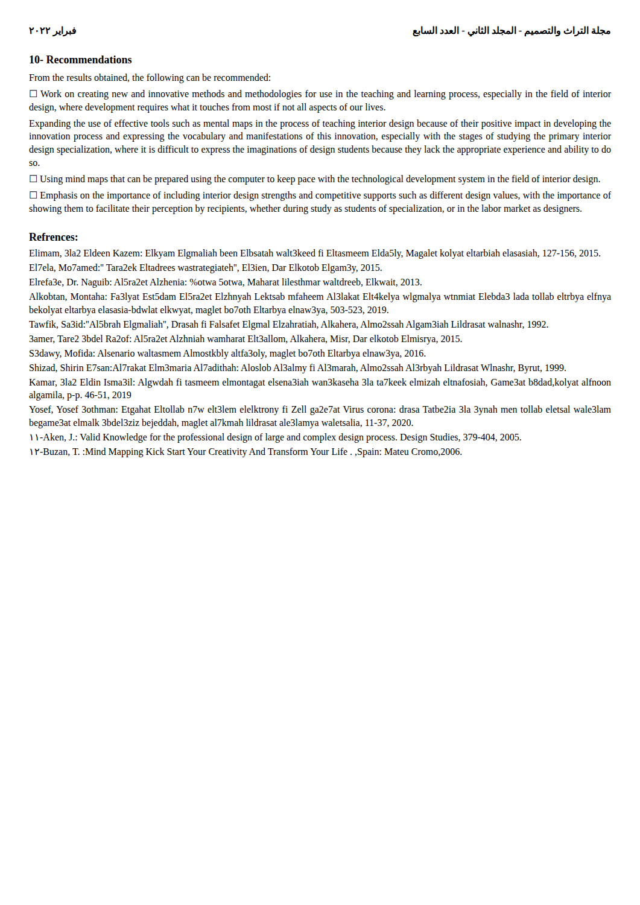فبراير ٢٠٢٢
مجلة التراث والتصميم - المجلد الثاني - العدد السابع
10- Recommendations
From the results obtained, the following can be recommended:
☐ Work on creating new and innovative methods and methodologies for use in the teaching and learning process, especially in the field of interior design, where development requires what it touches from most if not all aspects of our lives.
Expanding the use of effective tools such as mental maps in the process of teaching interior design because of their positive impact in developing the innovation process and expressing the vocabulary and manifestations of this innovation, especially with the stages of studying the primary interior design specialization, where it is difficult to express the imaginations of design students because they lack the appropriate experience and ability to do so.
☐ Using mind maps that can be prepared using the computer to keep pace with the technological development system in the field of interior design.
☐ Emphasis on the importance of including interior design strengths and competitive supports such as different design values, with the importance of showing them to facilitate their perception by recipients, whether during study as students of specialization, or in the labor market as designers.
Refrences:
Elimam, 3la2 Eldeen Kazem: Elkyam Elgmaliah been Elbsatah walt3keed fi Eltasmeem Elda5ly, Magalet kolyat eltarbiah elasasiah, 127-156, 2015.
El7ela, Mo7amed:'' Tara2ek Eltadrees wastrategiateh'', El3ien, Dar Elkotob Elgam3y, 2015.
Elrefa3e, Dr. Naguib: Al5ra2et Alzhenia: %otwa 5otwa, Maharat lilesthmar waltdreeb, Elkwait, 2013.
Alkobtan, Montaha: Fa3lyat Est5dam El5ra2et Elzhnyah Lektsab mfaheem Al3lakat Elt4kelya wlgmalya wtnmiat Elebda3 lada tollab eltrbya elfnya bekolyat eltarbya elasasia-bdwlat elkwyat, maglet bo7oth Eltarbya elnaw3ya, 503-523, 2019.
Tawfik, Sa3id:''Al5brah Elgmaliah'', Drasah fi Falsafet Elgmal Elzahratiah, Alkahera, Almo2ssah Algam3iah Lildrasat walnashr, 1992.
3amer, Tare2 3bdel Ra2of: Al5ra2et Alzhniah wamharat Elt3allom, Alkahera, Misr, Dar elkotob Elmisrya, 2015.
S3dawy, Mofida: Alsenario waltasmem Almostkbly altfa3oly, maglet bo7oth Eltarbya elnaw3ya, 2016.
Shizad, Shirin E7san:Al7rakat Elm3maria Al7adithah: Aloslob Al3almy fi Al3marah, Almo2ssah Al3rbyah Lildrasat Wlnashr, Byrut, 1999.
Kamar, 3la2 Eldin Isma3il: Algwdah fi tasmeem elmontagat elsena3iah wan3kaseha 3la ta7keek elmizah eltnafosiah, Game3at b8dad,kolyat alfnoon algamila, p-p. 46-51, 2019
Yosef, Yosef 3othman: Etgahat Eltollab n7w elt3lem elelktrony fi Zell ga2e7at Virus corona: drasa Tatbe2ia 3la 3ynah men tollab eletsal wale3lam begame3at elmalk 3bdel3ziz bejeddah, maglet al7kmah lildrasat ale3lamya waletsalia, 11-37, 2020.
١١-Aken, J.: Valid Knowledge for the professional design of large and complex design process. Design Studies, 379-404, 2005.
١٢-Buzan, T. :Mind Mapping Kick Start Your Creativity And Transform Your Life . ,Spain: Mateu Cromo,2006.